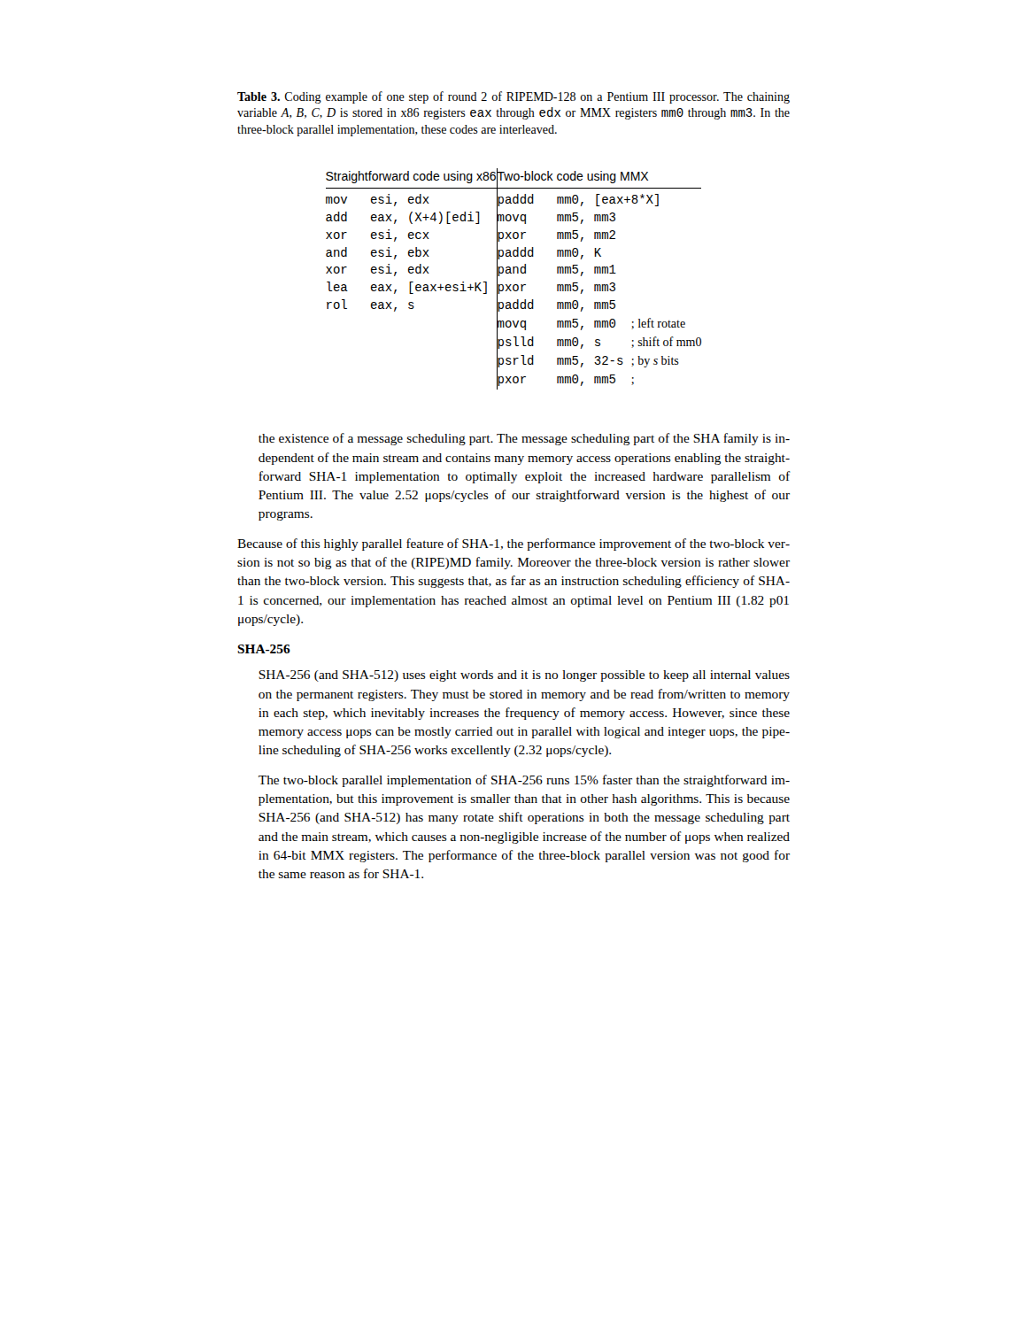Table 3. Coding example of one step of round 2 of RIPEMD-128 on a Pentium III processor. The chaining variable A, B, C, D is stored in x86 registers eax through edx or MMX registers mm0 through mm3. In the three-block parallel implementation, these codes are interleaved.
| Straightforward code using x86 mov esi, edx add eax, (X+4)[edi] xor esi, ecx and esi, ebx xor esi, edx lea eax, [eax+esi+K] rol eax, s | Two-block code using MMX paddd mm0, [eax+8*X] movq mm5, mm3 pxor mm5, mm2 paddd mm0, K pand mm5, mm1 pxor mm5, mm3 paddd mm0, mm5 movq mm5, mm0 ; left rotate pslld mm0, s ; shift of mm0 psrld mm5, 32-s ; by s bits pxor mm0, mm5 ; |
the existence of a message scheduling part. The message scheduling part of the SHA family is independent of the main stream and contains many memory access operations enabling the straightforward SHA-1 implementation to optimally exploit the increased hardware parallelism of Pentium III. The value 2.52 μops/cycles of our straightforward version is the highest of our programs.
Because of this highly parallel feature of SHA-1, the performance improvement of the two-block version is not so big as that of the (RIPE)MD family. Moreover the three-block version is rather slower than the two-block version. This suggests that, as far as an instruction scheduling efficiency of SHA-1 is concerned, our implementation has reached almost an optimal level on Pentium III (1.82 p01 μops/cycle).
SHA-256
SHA-256 (and SHA-512) uses eight words and it is no longer possible to keep all internal values on the permanent registers. They must be stored in memory and be read from/written to memory in each step, which inevitably increases the frequency of memory access. However, since these memory access μops can be mostly carried out in parallel with logical and integer uops, the pipeline scheduling of SHA-256 works excellently (2.32 μops/cycle).
The two-block parallel implementation of SHA-256 runs 15% faster than the straightforward implementation, but this improvement is smaller than that in other hash algorithms. This is because SHA-256 (and SHA-512) has many rotate shift operations in both the message scheduling part and the main stream, which causes a non-negligible increase of the number of μops when realized in 64-bit MMX registers. The performance of the three-block parallel version was not good for the same reason as for SHA-1.